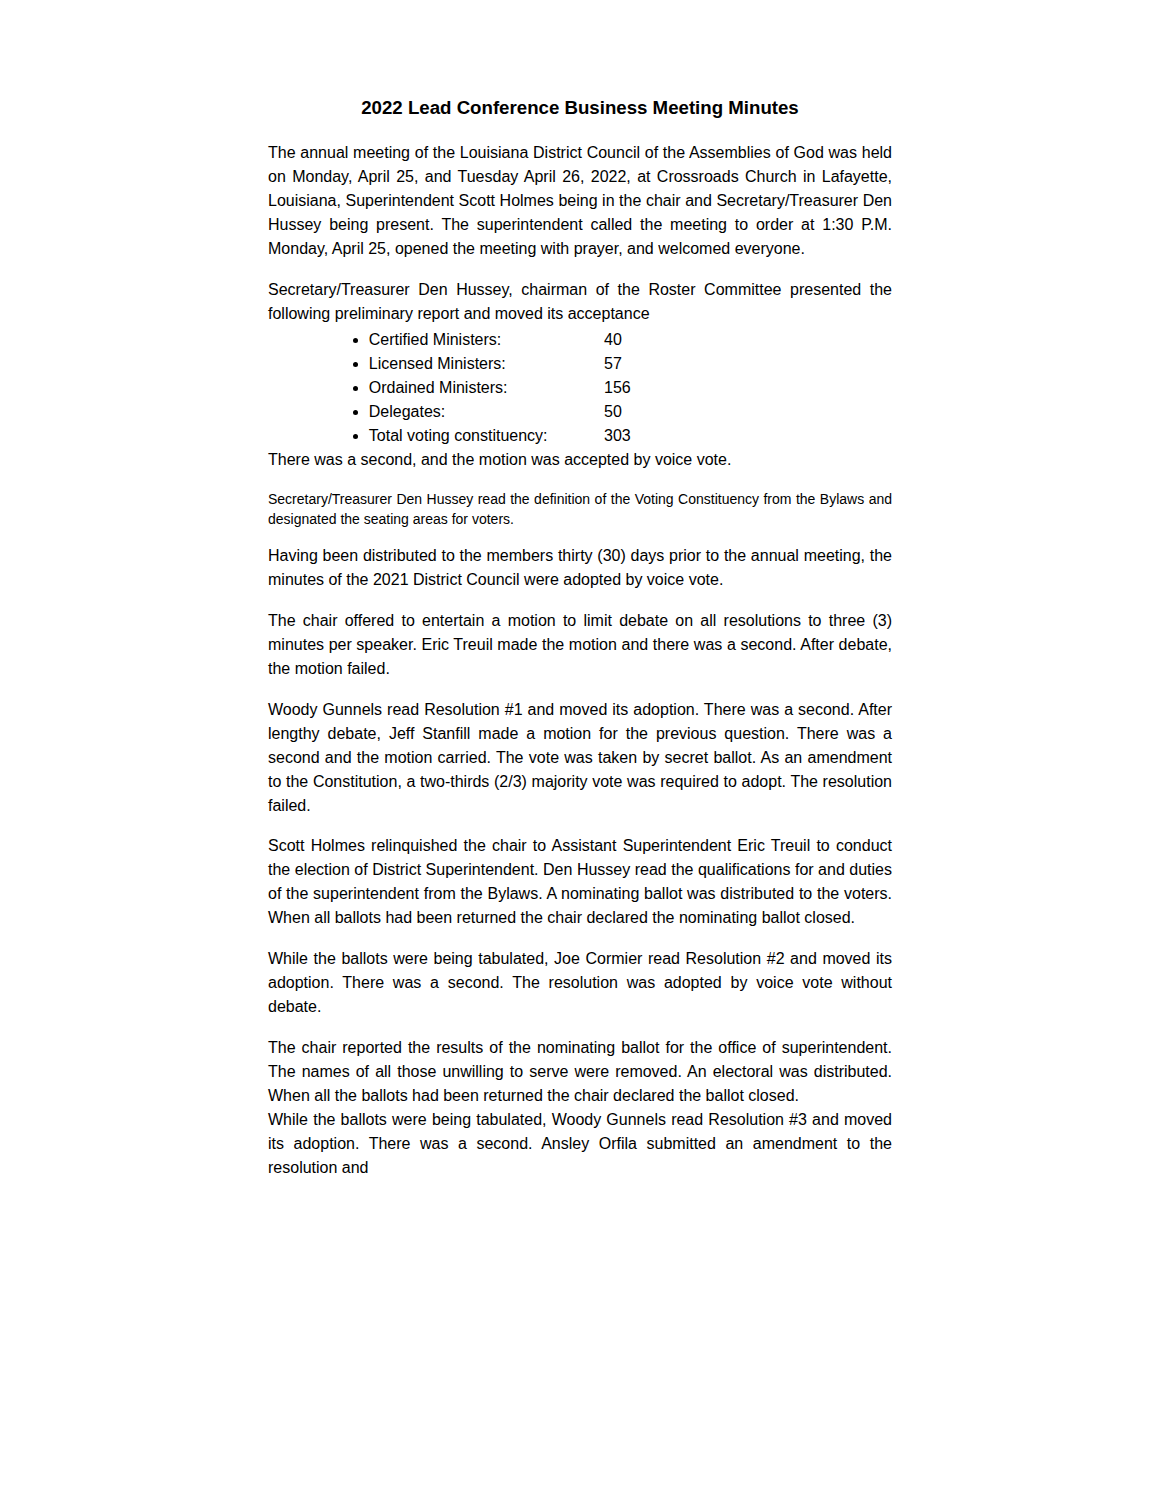2022 Lead Conference Business Meeting Minutes
The annual meeting of the Louisiana District Council of the Assemblies of God was held on Monday, April 25, and Tuesday April 26, 2022, at Crossroads Church in Lafayette, Louisiana, Superintendent Scott Holmes being in the chair and Secretary/Treasurer Den Hussey being present. The superintendent called the meeting to order at 1:30 P.M. Monday, April 25, opened the meeting with prayer, and welcomed everyone.
Secretary/Treasurer Den Hussey, chairman of the Roster Committee presented the following preliminary report and moved its acceptance
Certified Ministers: 40
Licensed Ministers: 57
Ordained Ministers: 156
Delegates: 50
Total voting constituency: 303
There was a second, and the motion was accepted by voice vote.
Secretary/Treasurer Den Hussey read the definition of the Voting Constituency from the Bylaws and designated the seating areas for voters.
Having been distributed to the members thirty (30) days prior to the annual meeting, the minutes of the 2021 District Council were adopted by voice vote.
The chair offered to entertain a motion to limit debate on all resolutions to three (3) minutes per speaker. Eric Treuil made the motion and there was a second. After debate, the motion failed.
Woody Gunnels read Resolution #1 and moved its adoption. There was a second. After lengthy debate, Jeff Stanfill made a motion for the previous question. There was a second and the motion carried. The vote was taken by secret ballot. As an amendment to the Constitution, a two-thirds (2/3) majority vote was required to adopt. The resolution failed.
Scott Holmes relinquished the chair to Assistant Superintendent Eric Treuil to conduct the election of District Superintendent. Den Hussey read the qualifications for and duties of the superintendent from the Bylaws. A nominating ballot was distributed to the voters. When all ballots had been returned the chair declared the nominating ballot closed.
While the ballots were being tabulated, Joe Cormier read Resolution #2 and moved its adoption. There was a second. The resolution was adopted by voice vote without debate.
The chair reported the results of the nominating ballot for the office of superintendent. The names of all those unwilling to serve were removed. An electoral was distributed. When all the ballots had been returned the chair declared the ballot closed.
While the ballots were being tabulated, Woody Gunnels read Resolution #3 and moved its adoption. There was a second. Ansley Orfila submitted an amendment to the resolution and